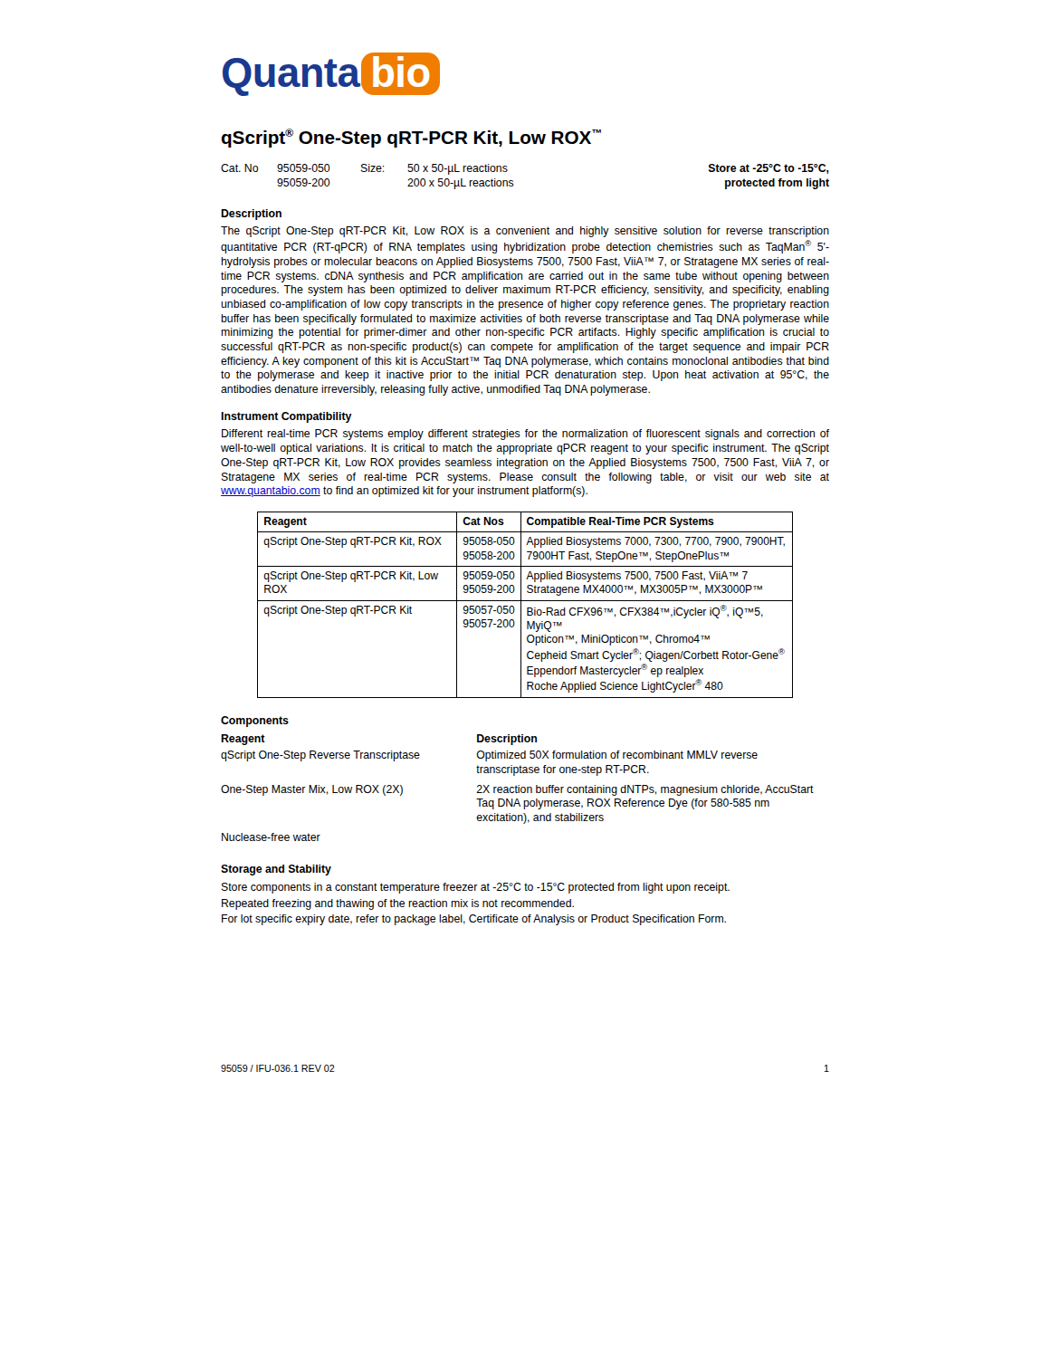Quantabio
qScript® One-Step qRT-PCR Kit, Low ROX™
| Cat. No | 95059-050 | Size: | 50 x 50-µL reactions | Store at -25°C to -15°C, |
| | 95059-200 | | 200 x 50-µL reactions | protected from light |
Description
The qScript One-Step qRT-PCR Kit, Low ROX is a convenient and highly sensitive solution for reverse transcription quantitative PCR (RT-qPCR) of RNA templates using hybridization probe detection chemistries such as TaqMan® 5'-hydrolysis probes or molecular beacons on Applied Biosystems 7500, 7500 Fast, ViiA™ 7, or Stratagene MX series of real-time PCR systems. cDNA synthesis and PCR amplification are carried out in the same tube without opening between procedures. The system has been optimized to deliver maximum RT-PCR efficiency, sensitivity, and specificity, enabling unbiased co-amplification of low copy transcripts in the presence of higher copy reference genes. The proprietary reaction buffer has been specifically formulated to maximize activities of both reverse transcriptase and Taq DNA polymerase while minimizing the potential for primer-dimer and other non-specific PCR artifacts. Highly specific amplification is crucial to successful qRT-PCR as non-specific product(s) can compete for amplification of the target sequence and impair PCR efficiency. A key component of this kit is AccuStart™ Taq DNA polymerase, which contains monoclonal antibodies that bind to the polymerase and keep it inactive prior to the initial PCR denaturation step. Upon heat activation at 95°C, the antibodies denature irreversibly, releasing fully active, unmodified Taq DNA polymerase.
Instrument Compatibility
Different real-time PCR systems employ different strategies for the normalization of fluorescent signals and correction of well-to-well optical variations. It is critical to match the appropriate qPCR reagent to your specific instrument. The qScript One-Step qRT-PCR Kit, Low ROX provides seamless integration on the Applied Biosystems 7500, 7500 Fast, ViiA 7, or Stratagene MX series of real-time PCR systems. Please consult the following table, or visit our web site at www.quantabio.com to find an optimized kit for your instrument platform(s).
| Reagent | Cat Nos | Compatible Real-Time PCR Systems |
| --- | --- | --- |
| qScript One-Step qRT-PCR Kit, ROX | 95058-050 95058-200 | Applied Biosystems 7000, 7300, 7700, 7900, 7900HT, 7900HT Fast, StepOne™, StepOnePlus™ |
| qScript One-Step qRT-PCR Kit, Low ROX | 95059-050 95059-200 | Applied Biosystems 7500, 7500 Fast, ViiA™ 7 Stratagene MX4000™, MX3005P™, MX3000P™ |
| qScript One-Step qRT-PCR Kit | 95057-050 95057-200 | Bio-Rad CFX96™, CFX384™,iCycler iQ ® , iQ™5, MyiQ™ Opticon™, MiniOpticon™, Chromo4™ Cepheid Smart Cycler ® ; Qiagen/Corbett Rotor-Gene ® Eppendorf Mastercycler ® ep realplex Roche Applied Science LightCycler ® 480 |
Components
| Reagent | Description |
| --- | --- |
| qScript One-Step Reverse Transcriptase | Optimized 50X formulation of recombinant MMLV reverse transcriptase for one-step RT-PCR. |
| One-Step Master Mix, Low ROX (2X) | 2X reaction buffer containing dNTPs, magnesium chloride, AccuStart Taq DNA polymerase, ROX Reference Dye (for 580-585 nm excitation), and stabilizers |
| Nuclease-free water | |
Storage and Stability
Store components in a constant temperature freezer at -25°C to -15°C protected from light upon receipt.
Repeated freezing and thawing of the reaction mix is not recommended.
For lot specific expiry date, refer to package label, Certificate of Analysis or Product Specification Form.
95059 / IFU-036.1 REV 02
1